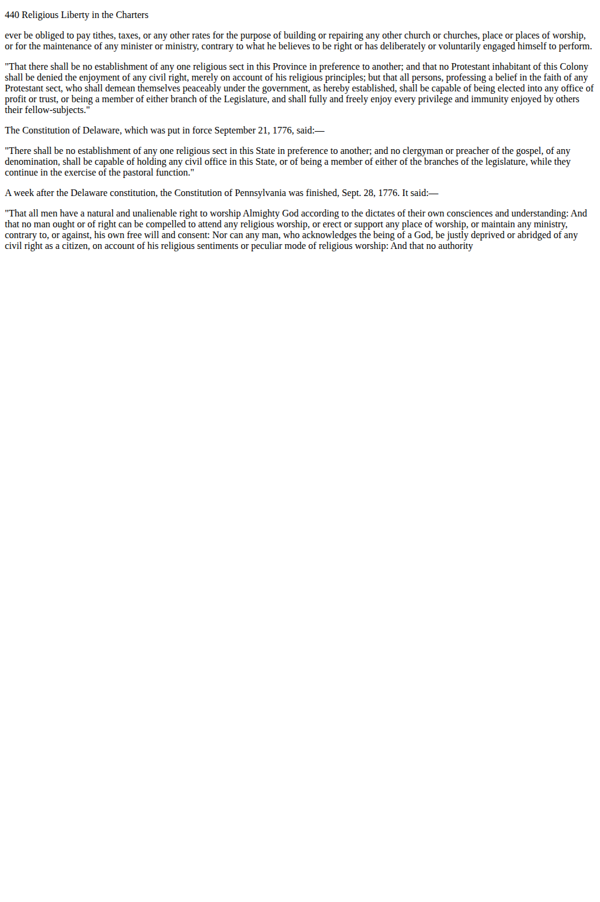440 Religious Liberty in the Charters
ever be obliged to pay tithes, taxes, or any other rates for the purpose of building or repairing any other church or churches, place or places of worship, or for the maintenance of any minister or ministry, contrary to what he believes to be right or has deliberately or voluntarily engaged himself to perform.
"That there shall be no establishment of any one religious sect in this Province in preference to another; and that no Protestant inhabitant of this Colony shall be denied the enjoyment of any civil right, merely on account of his religious principles; but that all persons, professing a belief in the faith of any Protestant sect, who shall demean themselves peaceably under the government, as hereby established, shall be capable of being elected into any office of profit or trust, or being a member of either branch of the Legislature, and shall fully and freely enjoy every privilege and immunity enjoyed by others their fellow-subjects."
The Constitution of Delaware, which was put in force September 21, 1776, said:—
"There shall be no establishment of any one religious sect in this State in preference to another; and no clergyman or preacher of the gospel, of any denomination, shall be capable of holding any civil office in this State, or of being a member of either of the branches of the legislature, while they continue in the exercise of the pastoral function."
A week after the Delaware constitution, the Constitution of Pennsylvania was finished, Sept. 28, 1776. It said:—
"That all men have a natural and unalienable right to worship Almighty God according to the dictates of their own consciences and understanding: And that no man ought or of right can be compelled to attend any religious worship, or erect or support any place of worship, or maintain any ministry, contrary to, or against, his own free will and consent: Nor can any man, who acknowledges the being of a God, be justly deprived or abridged of any civil right as a citizen, on account of his religious sentiments or peculiar mode of religious worship: And that no authority